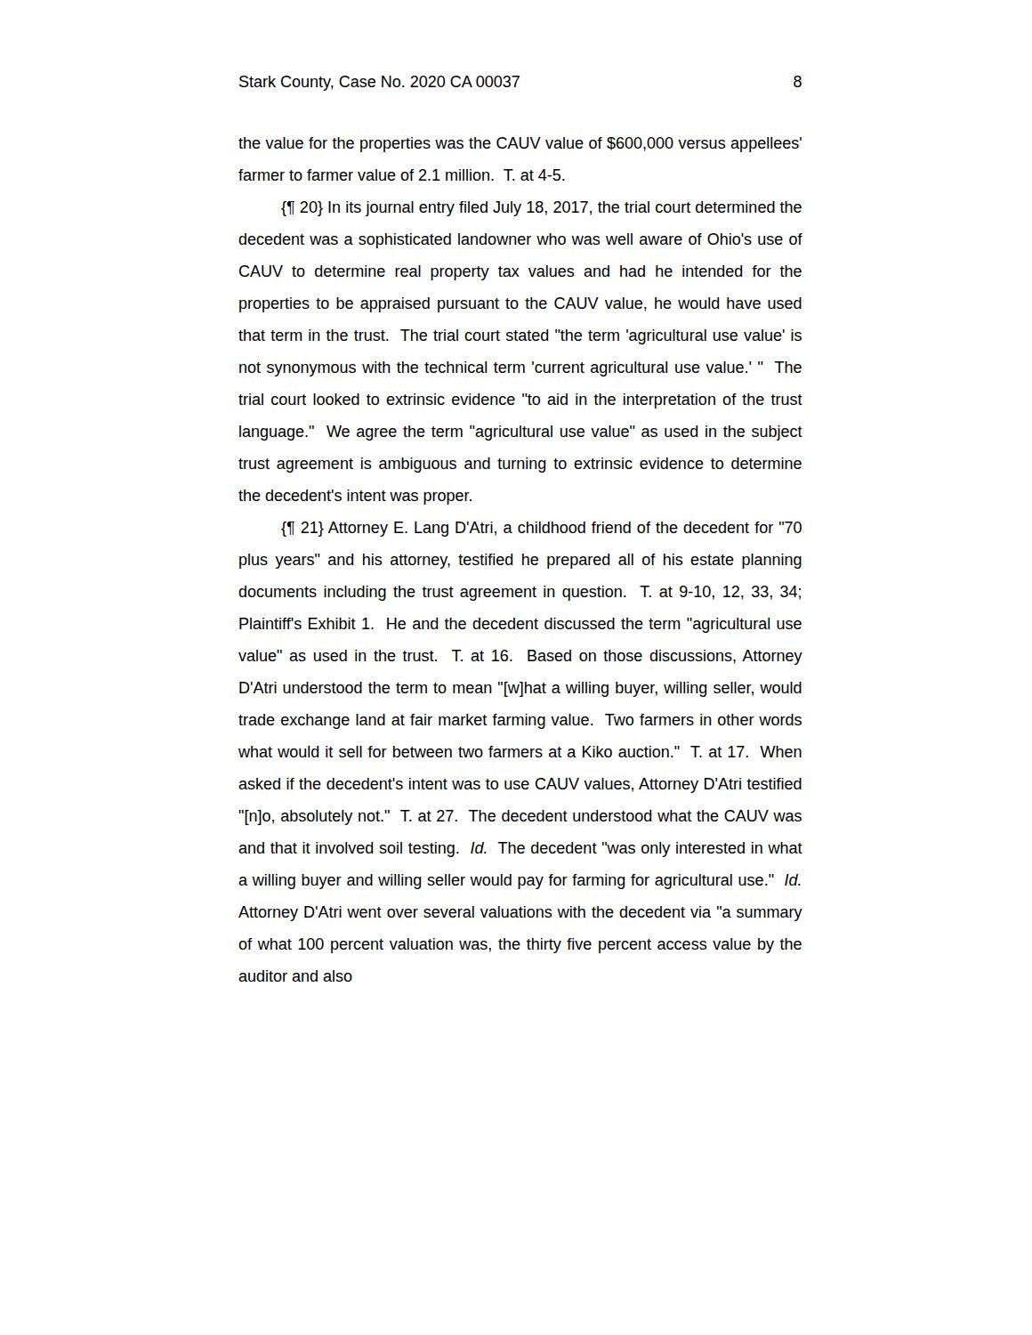Stark County, Case No. 2020 CA 00037 8
the value for the properties was the CAUV value of $600,000 versus appellees' farmer to farmer value of 2.1 million. T. at 4-5.
{¶ 20} In its journal entry filed July 18, 2017, the trial court determined the decedent was a sophisticated landowner who was well aware of Ohio's use of CAUV to determine real property tax values and had he intended for the properties to be appraised pursuant to the CAUV value, he would have used that term in the trust. The trial court stated "the term 'agricultural use value' is not synonymous with the technical term 'current agricultural use value.' " The trial court looked to extrinsic evidence "to aid in the interpretation of the trust language." We agree the term "agricultural use value" as used in the subject trust agreement is ambiguous and turning to extrinsic evidence to determine the decedent's intent was proper.
{¶ 21} Attorney E. Lang D'Atri, a childhood friend of the decedent for "70 plus years" and his attorney, testified he prepared all of his estate planning documents including the trust agreement in question. T. at 9-10, 12, 33, 34; Plaintiff's Exhibit 1. He and the decedent discussed the term "agricultural use value" as used in the trust. T. at 16. Based on those discussions, Attorney D'Atri understood the term to mean "[w]hat a willing buyer, willing seller, would trade exchange land at fair market farming value. Two farmers in other words what would it sell for between two farmers at a Kiko auction." T. at 17. When asked if the decedent's intent was to use CAUV values, Attorney D'Atri testified "[n]o, absolutely not." T. at 27. The decedent understood what the CAUV was and that it involved soil testing. Id. The decedent "was only interested in what a willing buyer and willing seller would pay for farming for agricultural use." Id. Attorney D'Atri went over several valuations with the decedent via "a summary of what 100 percent valuation was, the thirty five percent access value by the auditor and also